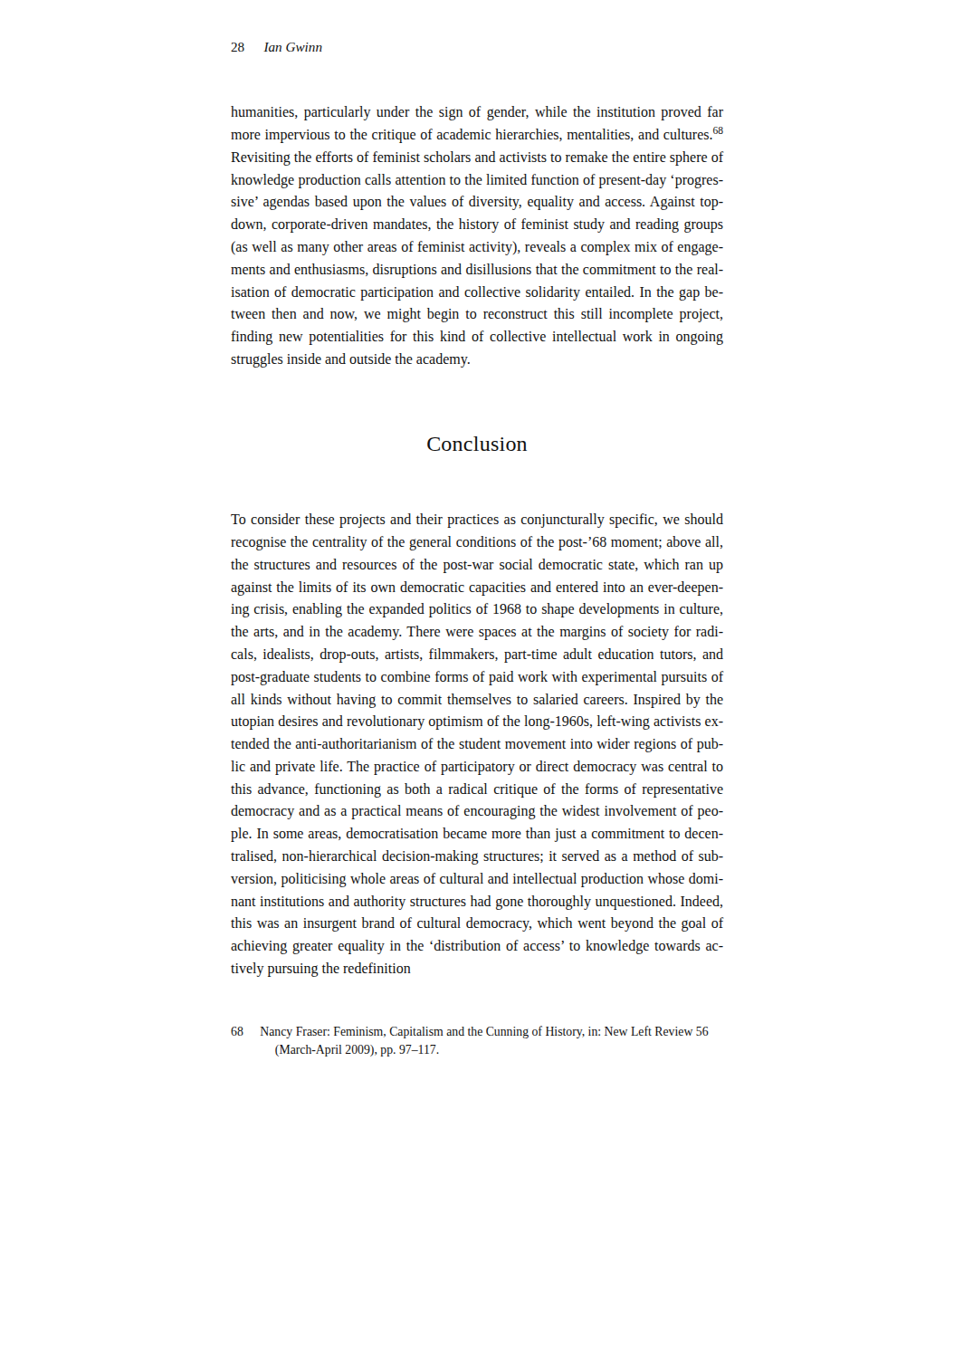28 Ian Gwinn
humanities, particularly under the sign of gender, while the institution proved far more impervious to the critique of academic hierarchies, mentalities, and cultures.68 Revisiting the efforts of feminist scholars and activists to remake the entire sphere of knowledge production calls attention to the limited function of present-day ‘progressive’ agendas based upon the values of diversity, equality and access. Against top-down, corporate-driven mandates, the history of feminist study and reading groups (as well as many other areas of feminist activity), reveals a complex mix of engagements and enthusiasms, disruptions and disillusions that the commitment to the realisation of democratic participation and collective solidarity entailed. In the gap between then and now, we might begin to reconstruct this still incomplete project, finding new potentialities for this kind of collective intellectual work in ongoing struggles inside and outside the academy.
Conclusion
To consider these projects and their practices as conjuncturally specific, we should recognise the centrality of the general conditions of the post-’68 moment; above all, the structures and resources of the post-war social democratic state, which ran up against the limits of its own democratic capacities and entered into an ever-deepening crisis, enabling the expanded politics of 1968 to shape developments in culture, the arts, and in the academy. There were spaces at the margins of society for radicals, idealists, drop-outs, artists, filmmakers, part-time adult education tutors, and post-graduate students to combine forms of paid work with experimental pursuits of all kinds without having to commit themselves to salaried careers. Inspired by the utopian desires and revolutionary optimism of the long-1960s, left-wing activists extended the anti-authoritarianism of the student movement into wider regions of public and private life. The practice of participatory or direct democracy was central to this advance, functioning as both a radical critique of the forms of representative democracy and as a practical means of encouraging the widest involvement of people. In some areas, democratisation became more than just a commitment to decentralised, non-hierarchical decision-making structures; it served as a method of subversion, politicising whole areas of cultural and intellectual production whose dominant institutions and authority structures had gone thoroughly unquestioned. Indeed, this was an insurgent brand of cultural democracy, which went beyond the goal of achieving greater equality in the ‘distribution of access’ to knowledge towards actively pursuing the redefinition
68 Nancy Fraser: Feminism, Capitalism and the Cunning of History, in: New Left Review 56(March-April 2009), pp. 97–117.